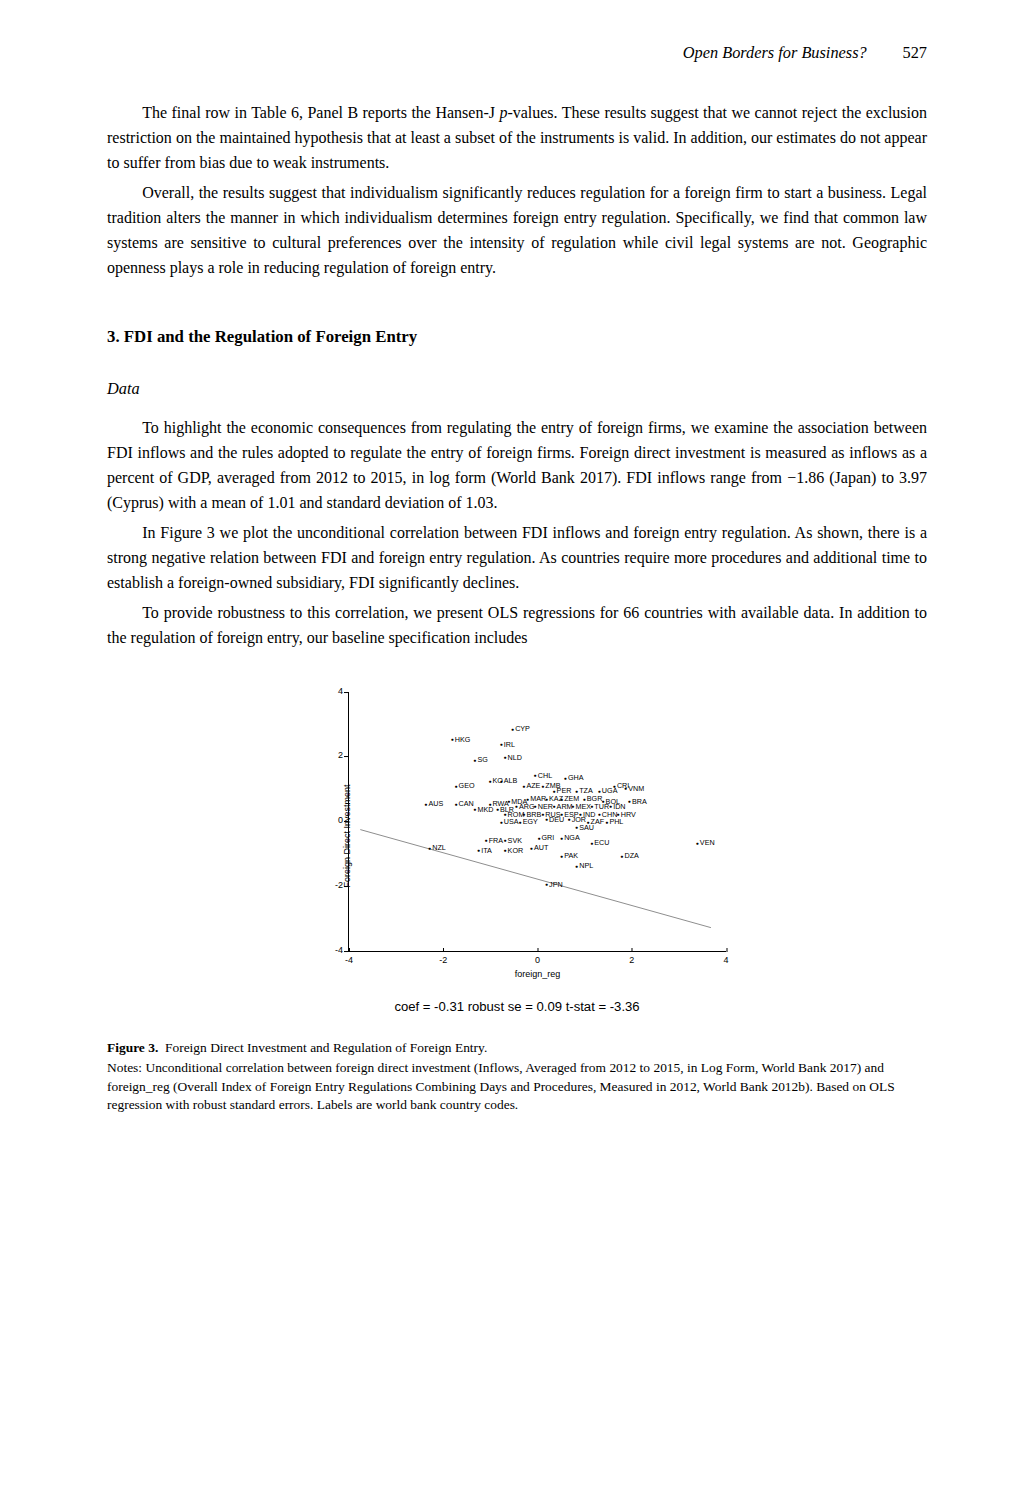Open Borders for Business?527
The final row in Table 6, Panel B reports the Hansen-J p-values. These results suggest that we cannot reject the exclusion restriction on the maintained hypothesis that at least a subset of the instruments is valid. In addition, our estimates do not appear to suffer from bias due to weak instruments.
Overall, the results suggest that individualism significantly reduces regulation for a foreign firm to start a business. Legal tradition alters the manner in which individualism determines foreign entry regulation. Specifically, we find that common law systems are sensitive to cultural preferences over the intensity of regulation while civil legal systems are not. Geographic openness plays a role in reducing regulation of foreign entry.
3. FDI and the Regulation of Foreign Entry
Data
To highlight the economic consequences from regulating the entry of foreign firms, we examine the association between FDI inflows and the rules adopted to regulate the entry of foreign firms. Foreign direct investment is measured as inflows as a percent of GDP, averaged from 2012 to 2015, in log form (World Bank 2017). FDI inflows range from −1.86 (Japan) to 3.97 (Cyprus) with a mean of 1.01 and standard deviation of 1.03.
In Figure 3 we plot the unconditional correlation between FDI inflows and foreign entry regulation. As shown, there is a strong negative relation between FDI and foreign entry regulation. As countries require more procedures and additional time to establish a foreign-owned subsidiary, FDI significantly declines.
To provide robustness to this correlation, we present OLS regressions for 66 countries with available data. In addition to the regulation of foreign entry, our baseline specification includes
Foreign Direct Investment
4
2
0
-2
-4
-4
-2
0
2
4
foreign_reg
CYP
HKG
IRL
NLD
SG
GEO
KO
ALB
CHL
GHA
AZE
ZMB
PER
TZA
UGA
CRI
VNM
AUS
CAN
RWA
MDA
MAR
KAZ
ZEM
BGR
BOL
BRA
MKD
BLR
ARG
NER
ARM
MEX
TUR
IDN
ROM
BRB
RUS
ESP
IND
CHN
HRV
USA
EGY
DEU
JOR
ZAF
PHL
SAU
FRA
SVK
GRI
NGA
ECU
VEN
NZL
ITA
KOR
AUT
PAK
DZA
NPL
JPN
coef = -0.31 robust se = 0.09 t-stat = -3.36
Figure 3. Foreign Direct Investment and Regulation of Foreign Entry. Notes: Unconditional correlation between foreign direct investment (Inflows, Averaged from 2012 to 2015, in Log Form, World Bank 2017) and foreign_reg (Overall Index of Foreign Entry Regulations Combining Days and Procedures, Measured in 2012, World Bank 2012b). Based on OLS regression with robust standard errors. Labels are world bank country codes.